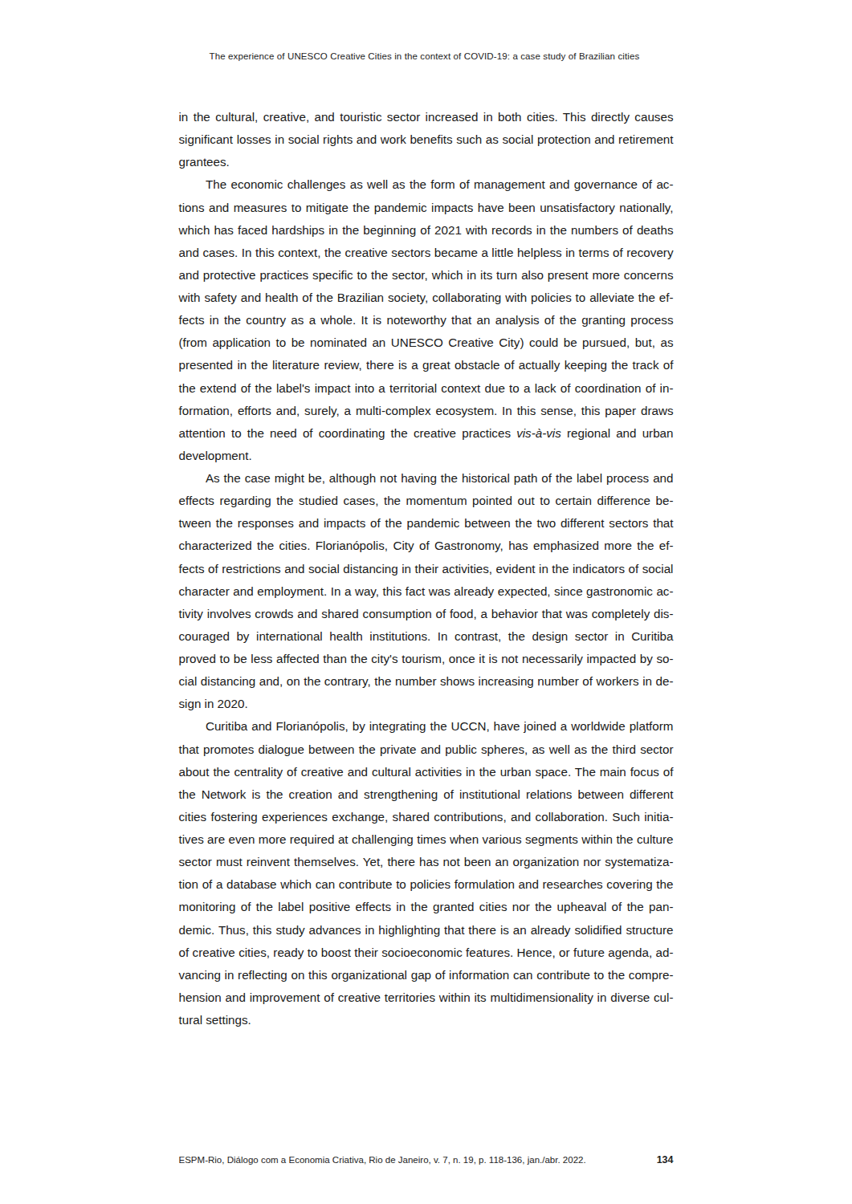The experience of UNESCO Creative Cities in the context of COVID-19: a case study of Brazilian cities
in the cultural, creative, and touristic sector increased in both cities. This directly causes significant losses in social rights and work benefits such as social protection and retirement grantees.
The economic challenges as well as the form of management and governance of actions and measures to mitigate the pandemic impacts have been unsatisfactory nationally, which has faced hardships in the beginning of 2021 with records in the numbers of deaths and cases. In this context, the creative sectors became a little helpless in terms of recovery and protective practices specific to the sector, which in its turn also present more concerns with safety and health of the Brazilian society, collaborating with policies to alleviate the effects in the country as a whole. It is noteworthy that an analysis of the granting process (from application to be nominated an UNESCO Creative City) could be pursued, but, as presented in the literature review, there is a great obstacle of actually keeping the track of the extend of the label's impact into a territorial context due to a lack of coordination of information, efforts and, surely, a multi-complex ecosystem. In this sense, this paper draws attention to the need of coordinating the creative practices vis-à-vis regional and urban development.
As the case might be, although not having the historical path of the label process and effects regarding the studied cases, the momentum pointed out to certain difference between the responses and impacts of the pandemic between the two different sectors that characterized the cities. Florianópolis, City of Gastronomy, has emphasized more the effects of restrictions and social distancing in their activities, evident in the indicators of social character and employment. In a way, this fact was already expected, since gastronomic activity involves crowds and shared consumption of food, a behavior that was completely discouraged by international health institutions. In contrast, the design sector in Curitiba proved to be less affected than the city's tourism, once it is not necessarily impacted by social distancing and, on the contrary, the number shows increasing number of workers in design in 2020.
Curitiba and Florianópolis, by integrating the UCCN, have joined a worldwide platform that promotes dialogue between the private and public spheres, as well as the third sector about the centrality of creative and cultural activities in the urban space. The main focus of the Network is the creation and strengthening of institutional relations between different cities fostering experiences exchange, shared contributions, and collaboration. Such initiatives are even more required at challenging times when various segments within the culture sector must reinvent themselves. Yet, there has not been an organization nor systematization of a database which can contribute to policies formulation and researches covering the monitoring of the label positive effects in the granted cities nor the upheaval of the pandemic. Thus, this study advances in highlighting that there is an already solidified structure of creative cities, ready to boost their socioeconomic features. Hence, or future agenda, advancing in reflecting on this organizational gap of information can contribute to the comprehension and improvement of creative territories within its multidimensionality in diverse cultural settings.
ESPM-Rio, Diálogo com a Economia Criativa, Rio de Janeiro, v. 7, n. 19, p. 118-136, jan./abr. 2022. 134